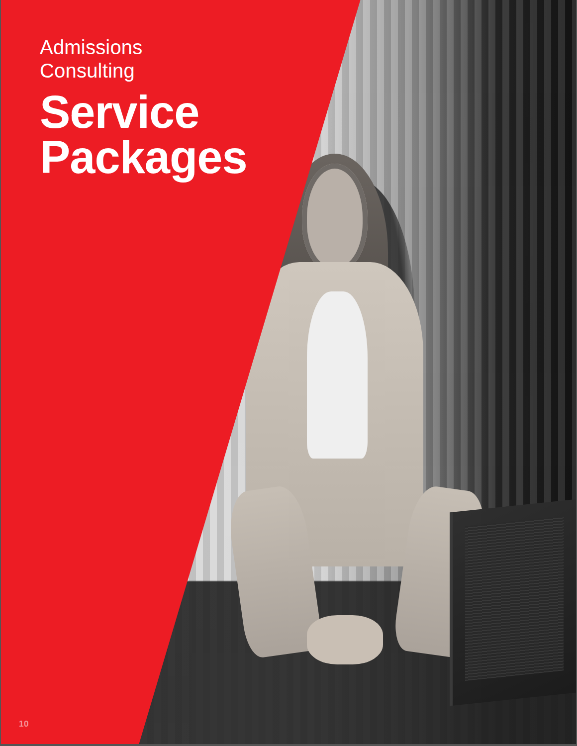Admissions
Consulting
Service
Packages
10